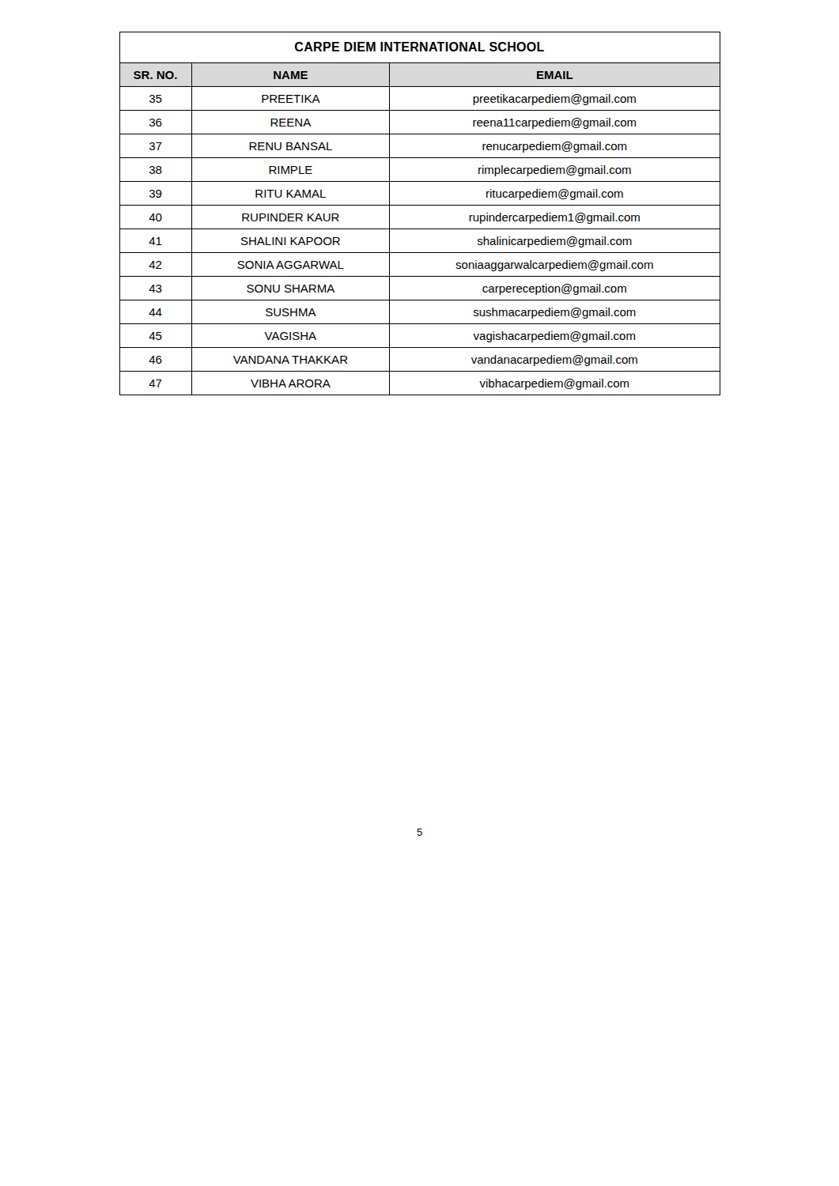| CARPE DIEM INTERNATIONAL SCHOOL |
| --- |
| SR. NO. | NAME | EMAIL |
| 35 | PREETIKA | preetikacarpediem@gmail.com |
| 36 | REENA | reena11carpediem@gmail.com |
| 37 | RENU BANSAL | renucarpediem@gmail.com |
| 38 | RIMPLE | rimplecarpediem@gmail.com |
| 39 | RITU KAMAL | ritucarpediem@gmail.com |
| 40 | RUPINDER KAUR | rupindercarpediem1@gmail.com |
| 41 | SHALINI KAPOOR | shalinicarpediem@gmail.com |
| 42 | SONIA AGGARWAL | soniaaggarwalcarpediem@gmail.com |
| 43 | SONU SHARMA | carpereception@gmail.com |
| 44 | SUSHMA | sushmacarpediem@gmail.com |
| 45 | VAGISHA | vagishacarpediem@gmail.com |
| 46 | VANDANA THAKKAR | vandanacarpediem@gmail.com |
| 47 | VIBHA ARORA | vibhacarpediem@gmail.com |
5